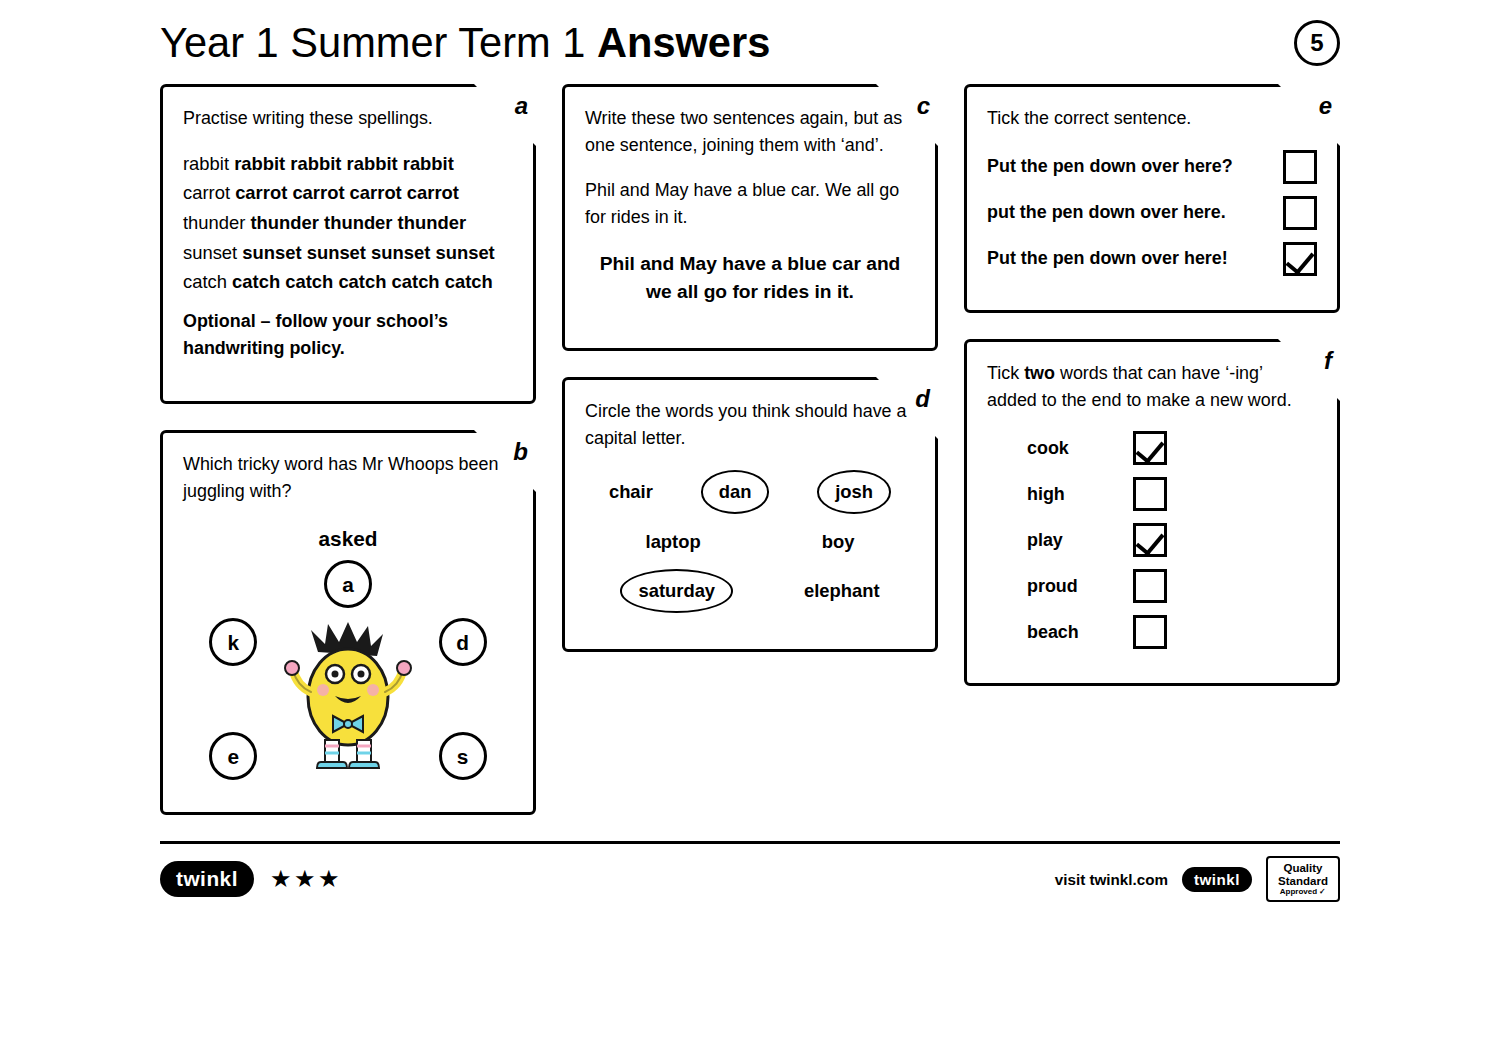Year 1 Summer Term 1 Answers
5
a
Practise writing these spellings.
rabbit rabbit rabbit rabbit rabbit
carrot carrot carrot carrot carrot
thunder thunder thunder thunder
sunset sunset sunset sunset sunset
catch catch catch catch catch catch
Optional – follow your school’s handwriting policy.
b
Which tricky word has Mr Whoops been juggling with?
asked
a
k
d
e
s
c
Write these two sentences again, but as one sentence, joining them with ‘and’.
Phil and May have a blue car. We all go for rides in it.
Phil and May have a blue car and we all go for rides in it.
d
Circle the words you think should have a capital letter.
chair dan josh
laptop boy
saturday elephant
e
Tick the correct sentence.
Put the pen down over here?
put the pen down over here.
Put the pen down over here!
f
Tick two words that can have ‘-ing’ added to the end to make a new word.
cook
high
play
proud
beach
twinkl ★★★
visit twinkl.com twinkl Quality Standard Approved ✓